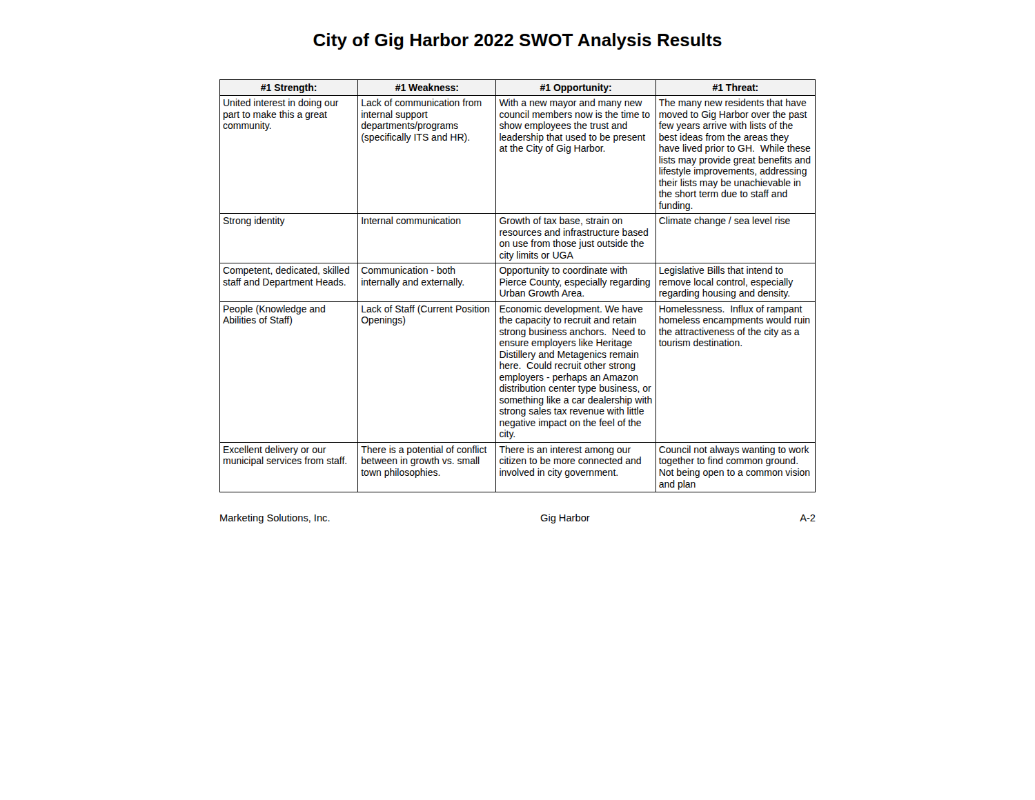City of Gig Harbor 2022 SWOT Analysis Results
| #1 Strength: | #1 Weakness: | #1 Opportunity: | #1 Threat: |
| --- | --- | --- | --- |
| United interest in doing our part to make this a great community. | Lack of communication from internal support departments/programs (specifically ITS and HR). | With a new mayor and many new council members now is the time to show employees the trust and leadership that used to be present at the City of Gig Harbor. | The many new residents that have moved to Gig Harbor over the past few years arrive with lists of the best ideas from the areas they have lived prior to GH. While these lists may provide great benefits and lifestyle improvements, addressing their lists may be unachievable in the short term due to staff and funding. |
| Strong identity | Internal communication | Growth of tax base, strain on resources and infrastructure based on use from those just outside the city limits or UGA | Climate change / sea level rise |
| Competent, dedicated, skilled staff and Department Heads. | Communication - both internally and externally. | Opportunity to coordinate with Pierce County, especially regarding Urban Growth Area. | Legislative Bills that intend to remove local control, especially regarding housing and density. |
| People (Knowledge and Abilities of Staff) | Lack of Staff (Current Position Openings) | Economic development. We have the capacity to recruit and retain strong business anchors. Need to ensure employers like Heritage Distillery and Metagenics remain here. Could recruit other strong employers - perhaps an Amazon distribution center type business, or something like a car dealership with strong sales tax revenue with little negative impact on the feel of the city. | Homelessness. Influx of rampant homeless encampments would ruin the attractiveness of the city as a tourism destination. |
| Excellent delivery or our municipal services from staff. | There is a potential of conflict between in growth vs. small town philosophies. | There is an interest among our citizen to be more connected and involved in city government. | Council not always wanting to work together to find common ground. Not being open to a common vision and plan |
Marketing Solutions, Inc.
Gig Harbor
A-2